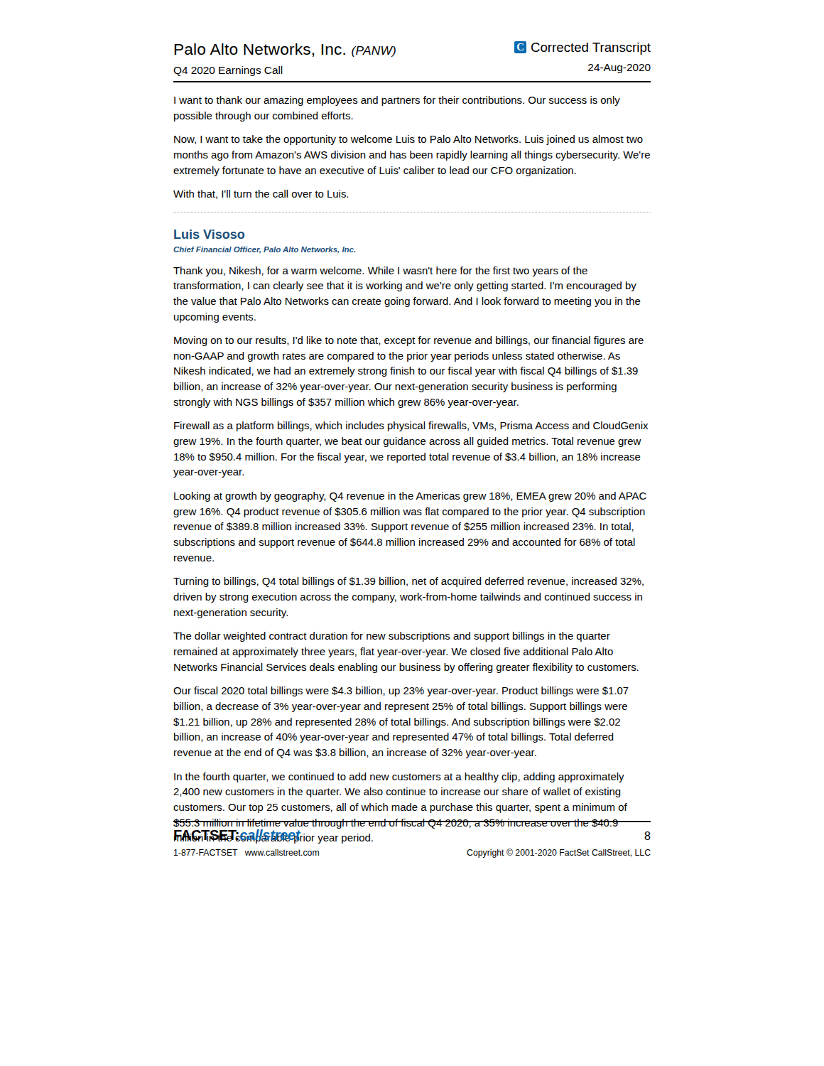Palo Alto Networks, Inc. (PANW)
Q4 2020 Earnings Call
CCorrected Transcript
24-Aug-2020
I want to thank our amazing employees and partners for their contributions. Our success is only possible through our combined efforts.
Now, I want to take the opportunity to welcome Luis to Palo Alto Networks. Luis joined us almost two months ago from Amazon's AWS division and has been rapidly learning all things cybersecurity. We're extremely fortunate to have an executive of Luis' caliber to lead our CFO organization.
With that, I'll turn the call over to Luis.
Luis Visoso
Chief Financial Officer, Palo Alto Networks, Inc.
Thank you, Nikesh, for a warm welcome. While I wasn't here for the first two years of the transformation, I can clearly see that it is working and we're only getting started. I'm encouraged by the value that Palo Alto Networks can create going forward. And I look forward to meeting you in the upcoming events.
Moving on to our results, I'd like to note that, except for revenue and billings, our financial figures are non-GAAP and growth rates are compared to the prior year periods unless stated otherwise. As Nikesh indicated, we had an extremely strong finish to our fiscal year with fiscal Q4 billings of $1.39 billion, an increase of 32% year-over-year. Our next-generation security business is performing strongly with NGS billings of $357 million which grew 86% year-over-year.
Firewall as a platform billings, which includes physical firewalls, VMs, Prisma Access and CloudGenix grew 19%. In the fourth quarter, we beat our guidance across all guided metrics. Total revenue grew 18% to $950.4 million. For the fiscal year, we reported total revenue of $3.4 billion, an 18% increase year-over-year.
Looking at growth by geography, Q4 revenue in the Americas grew 18%, EMEA grew 20% and APAC grew 16%. Q4 product revenue of $305.6 million was flat compared to the prior year. Q4 subscription revenue of $389.8 million increased 33%. Support revenue of $255 million increased 23%. In total, subscriptions and support revenue of $644.8 million increased 29% and accounted for 68% of total revenue.
Turning to billings, Q4 total billings of $1.39 billion, net of acquired deferred revenue, increased 32%, driven by strong execution across the company, work-from-home tailwinds and continued success in next-generation security.
The dollar weighted contract duration for new subscriptions and support billings in the quarter remained at approximately three years, flat year-over-year. We closed five additional Palo Alto Networks Financial Services deals enabling our business by offering greater flexibility to customers.
Our fiscal 2020 total billings were $4.3 billion, up 23% year-over-year. Product billings were $1.07 billion, a decrease of 3% year-over-year and represent 25% of total billings. Support billings were $1.21 billion, up 28% and represented 28% of total billings. And subscription billings were $2.02 billion, an increase of 40% year-over-year and represented 47% of total billings. Total deferred revenue at the end of Q4 was $3.8 billion, an increase of 32% year-over-year.
In the fourth quarter, we continued to add new customers at a healthy clip, adding approximately 2,400 new customers in the quarter. We also continue to increase our share of wallet of existing customers. Our top 25 customers, all of which made a purchase this quarter, spent a minimum of $55.3 million in lifetime value through the end of fiscal Q4 2020, a 35% increase over the $40.9 million in the comparable prior year period.
FACTSET: callstreet
8
1-877-FACTSET www.callstreet.com
Copyright © 2001-2020 FactSet CallStreet, LLC